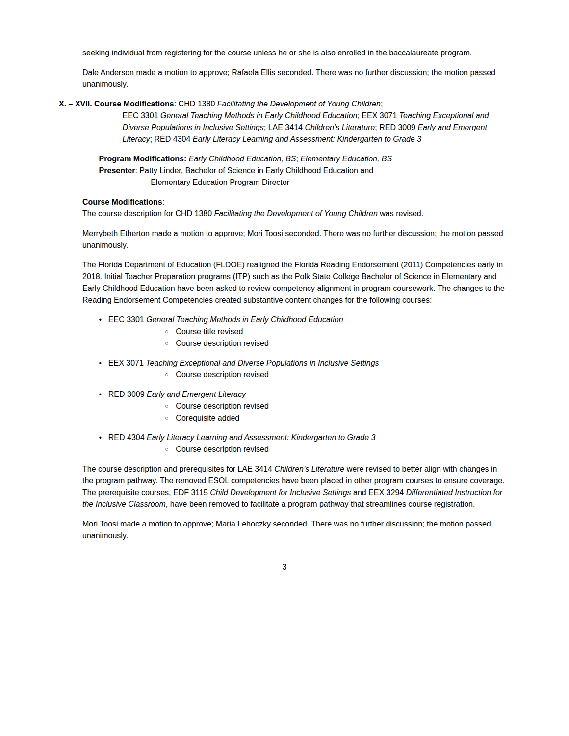seeking individual from registering for the course unless he or she is also enrolled in the baccalaureate program.
Dale Anderson made a motion to approve; Rafaela Ellis seconded. There was no further discussion; the motion passed unanimously.
X. – XVII. Course Modifications: CHD 1380 Facilitating the Development of Young Children; EEC 3301 General Teaching Methods in Early Childhood Education; EEX 3071 Teaching Exceptional and Diverse Populations in Inclusive Settings; LAE 3414 Children’s Literature; RED 3009 Early and Emergent Literacy; RED 4304 Early Literacy Learning and Assessment: Kindergarten to Grade 3
Program Modifications: Early Childhood Education, BS; Elementary Education, BS
Presenter: Patty Linder, Bachelor of Science in Early Childhood Education and
Elementary Education Program Director
Course Modifications:
The course description for CHD 1380 Facilitating the Development of Young Children was revised.
Merrybeth Etherton made a motion to approve; Mori Toosi seconded. There was no further discussion; the motion passed unanimously.
The Florida Department of Education (FLDOE) realigned the Florida Reading Endorsement (2011) Competencies early in 2018. Initial Teacher Preparation programs (ITP) such as the Polk State College Bachelor of Science in Elementary and Early Childhood Education have been asked to review competency alignment in program coursework. The changes to the Reading Endorsement Competencies created substantive content changes for the following courses:
EEC 3301 General Teaching Methods in Early Childhood Education
Course title revised
Course description revised
EEX 3071 Teaching Exceptional and Diverse Populations in Inclusive Settings
Course description revised
RED 3009 Early and Emergent Literacy
Course description revised
Corequisite added
RED 4304 Early Literacy Learning and Assessment: Kindergarten to Grade 3
Course description revised
The course description and prerequisites for LAE 3414 Children’s Literature were revised to better align with changes in the program pathway. The removed ESOL competencies have been placed in other program courses to ensure coverage. The prerequisite courses, EDF 3115 Child Development for Inclusive Settings and EEX 3294 Differentiated Instruction for the Inclusive Classroom, have been removed to facilitate a program pathway that streamlines course registration.
Mori Toosi made a motion to approve; Maria Lehoczky seconded. There was no further discussion; the motion passed unanimously.
3